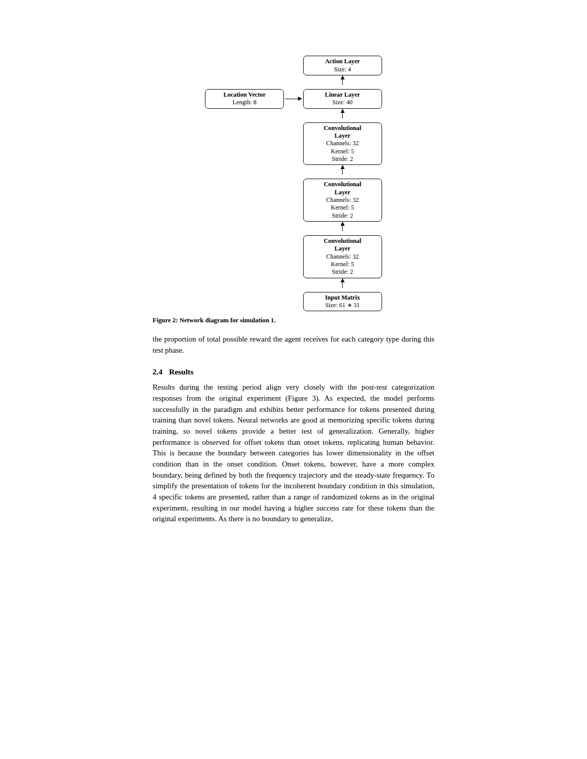Action Layer
Size: 4
Location Vector
Length: 8
Linear Layer
Size: 40
Convolutional
Layer
Channels: 32
Kernel: 5
Stride: 2
Convolutional
Layer
Channels: 32
Kernel: 5
Stride: 2
Convolutional
Layer
Channels: 32
Kernel: 5
Stride: 2
Input Matrix
Size: 61 ∗ 31
Figure 2: Network diagram for simulation 1.
the proportion of total possible reward the agent receives for each category type during this test phase.
2.4 Results
Results during the testing period align very closely with the post-test categorization responses from the original experiment (Figure 3). As expected, the model performs successfully in the paradigm and exhibits better performance for tokens presented during training than novel tokens. Neural networks are good at memorizing specific tokens during training, so novel tokens provide a better test of generalization. Generally, higher performance is observed for offset tokens than onset tokens, replicating human behavior. This is because the boundary between categories has lower dimensionality in the offset condition than in the onset condition. Onset tokens, however, have a more complex boundary, being defined by both the frequency trajectory and the steady-state frequency. To simplify the presentation of tokens for the incoherent boundary condition in this simulation, 4 specific tokens are presented, rather than a range of randomized tokens as in the original experiment, resulting in our model having a higher success rate for these tokens than the original experiments. As there is no boundary to generalize,